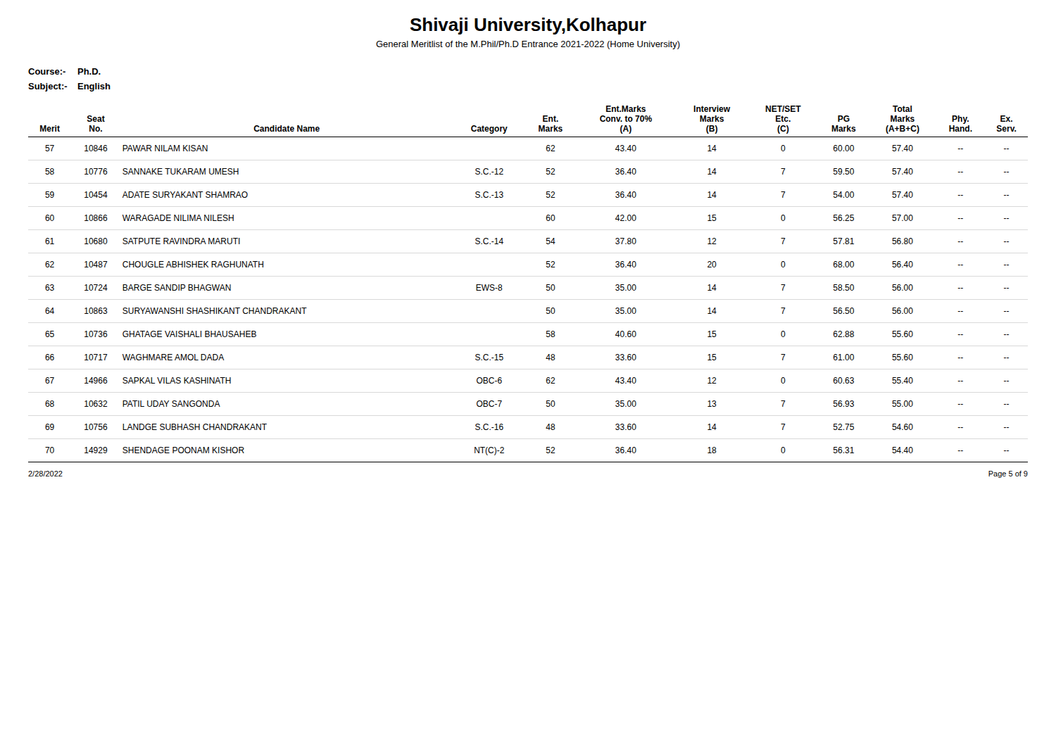Shivaji University,Kolhapur
General Meritlist of the M.Phil/Ph.D Entrance 2021-2022 (Home University)
Course:-Ph.D.
Subject:-English
| Merit | Seat No. | Candidate Name | Category | Ent. Marks | Ent.Marks Conv. to 70% (A) | Interview Marks (B) | NET/SET Etc. (C) | PG Marks | Total Marks (A+B+C) | Phy. Hand. | Ex. Serv. |
| --- | --- | --- | --- | --- | --- | --- | --- | --- | --- | --- | --- |
| 57 | 10846 | PAWAR NILAM KISAN | | 62 | 43.40 | 14 | 0 | 60.00 | 57.40 | -- | -- |
| 58 | 10776 | SANNAKE TUKARAM UMESH | S.C.-12 | 52 | 36.40 | 14 | 7 | 59.50 | 57.40 | -- | -- |
| 59 | 10454 | ADATE SURYAKANT SHAMRAO | S.C.-13 | 52 | 36.40 | 14 | 7 | 54.00 | 57.40 | -- | -- |
| 60 | 10866 | WARAGADE NILIMA NILESH | | 60 | 42.00 | 15 | 0 | 56.25 | 57.00 | -- | -- |
| 61 | 10680 | SATPUTE RAVINDRA MARUTI | S.C.-14 | 54 | 37.80 | 12 | 7 | 57.81 | 56.80 | -- | -- |
| 62 | 10487 | CHOUGLE ABHISHEK RAGHUNATH | | 52 | 36.40 | 20 | 0 | 68.00 | 56.40 | -- | -- |
| 63 | 10724 | BARGE SANDIP BHAGWAN | EWS-8 | 50 | 35.00 | 14 | 7 | 58.50 | 56.00 | -- | -- |
| 64 | 10863 | SURYAWANSHI SHASHIKANT CHANDRAKANT | | 50 | 35.00 | 14 | 7 | 56.50 | 56.00 | -- | -- |
| 65 | 10736 | GHATAGE VAISHALI BHAUSAHEB | | 58 | 40.60 | 15 | 0 | 62.88 | 55.60 | -- | -- |
| 66 | 10717 | WAGHMARE AMOL DADA | S.C.-15 | 48 | 33.60 | 15 | 7 | 61.00 | 55.60 | -- | -- |
| 67 | 14966 | SAPKAL VILAS KASHINATH | OBC-6 | 62 | 43.40 | 12 | 0 | 60.63 | 55.40 | -- | -- |
| 68 | 10632 | PATIL UDAY SANGONDA | OBC-7 | 50 | 35.00 | 13 | 7 | 56.93 | 55.00 | -- | -- |
| 69 | 10756 | LANDGE SUBHASH CHANDRAKANT | S.C.-16 | 48 | 33.60 | 14 | 7 | 52.75 | 54.60 | -- | -- |
| 70 | 14929 | SHENDAGE POONAM KISHOR | NT(C)-2 | 52 | 36.40 | 18 | 0 | 56.31 | 54.40 | -- | -- |
2/28/2022 Page 5 of 9